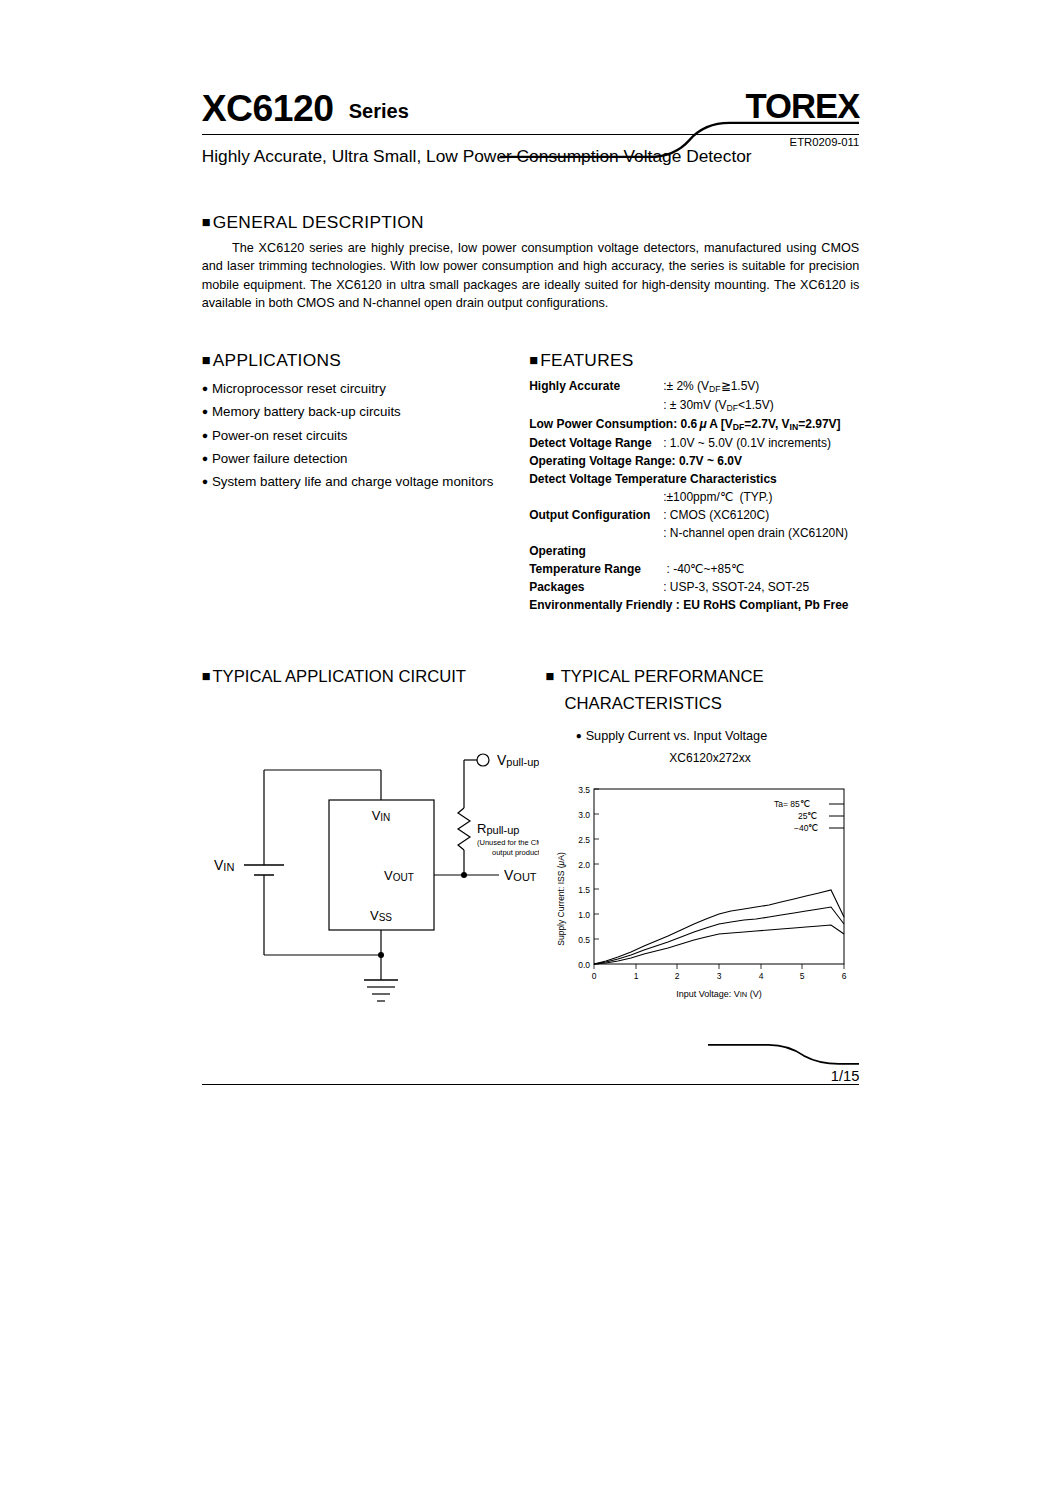TOREX
ETR0209-011
XC6120 Series
Highly Accurate, Ultra Small, Low Power Consumption Voltage Detector
■GENERAL DESCRIPTION
The XC6120 series are highly precise, low power consumption voltage detectors, manufactured using CMOS and laser trimming technologies. With low power consumption and high accuracy, the series is suitable for precision mobile equipment. The XC6120 in ultra small packages are ideally suited for high-density mounting. The XC6120 is available in both CMOS and N-channel open drain output configurations.
■APPLICATIONS
Microprocessor reset circuitry
Memory battery back-up circuits
Power-on reset circuits
Power failure detection
System battery life and charge voltage monitors
■FEATURES
| Highly Accurate | :± 2% (V DF ≧1.5V) |
| | : ± 30mV (V DF <1.5V) |
| Low Power Consumption : 0.6 μ A [V DF =2.7V, V IN =2.97V] |
| Detect Voltage Range | : 1.0V ~ 5.0V (0.1V increments) |
| Operating Voltage Range : 0.7V ~ 6.0V |
| Detect Voltage Temperature Characteristics |
| | :±100ppm/℃ (TYP.) |
| Output Configuration | : CMOS (XC6120C) |
| | : N-channel open drain (XC6120N) |
| Operating | |
| Temperature Range | : -40℃~+85℃ |
| Packages | : USP-3, SSOT-24, SOT-25 |
| Environmentally Friendly : EU RoHS Compliant, Pb Free |
■TYPICAL APPLICATION CIRCUIT
VIN VOUT VSS VIN VOUT Vpull-up Rpull-up (Unused for the CMOS output products)
■ TYPICAL PERFORMANCE
CHARACTERISTICS
Supply Current vs. Input Voltage
XC6120x272xx
Supply Current: ISS (μA) 3.5 3.0 2.5 2.0 1.5 1.0 0.5 0.0 0 1 2 3 4 5 6 Input Voltage: VIN (V) Ta= 85℃ 25℃ −40℃
1/15